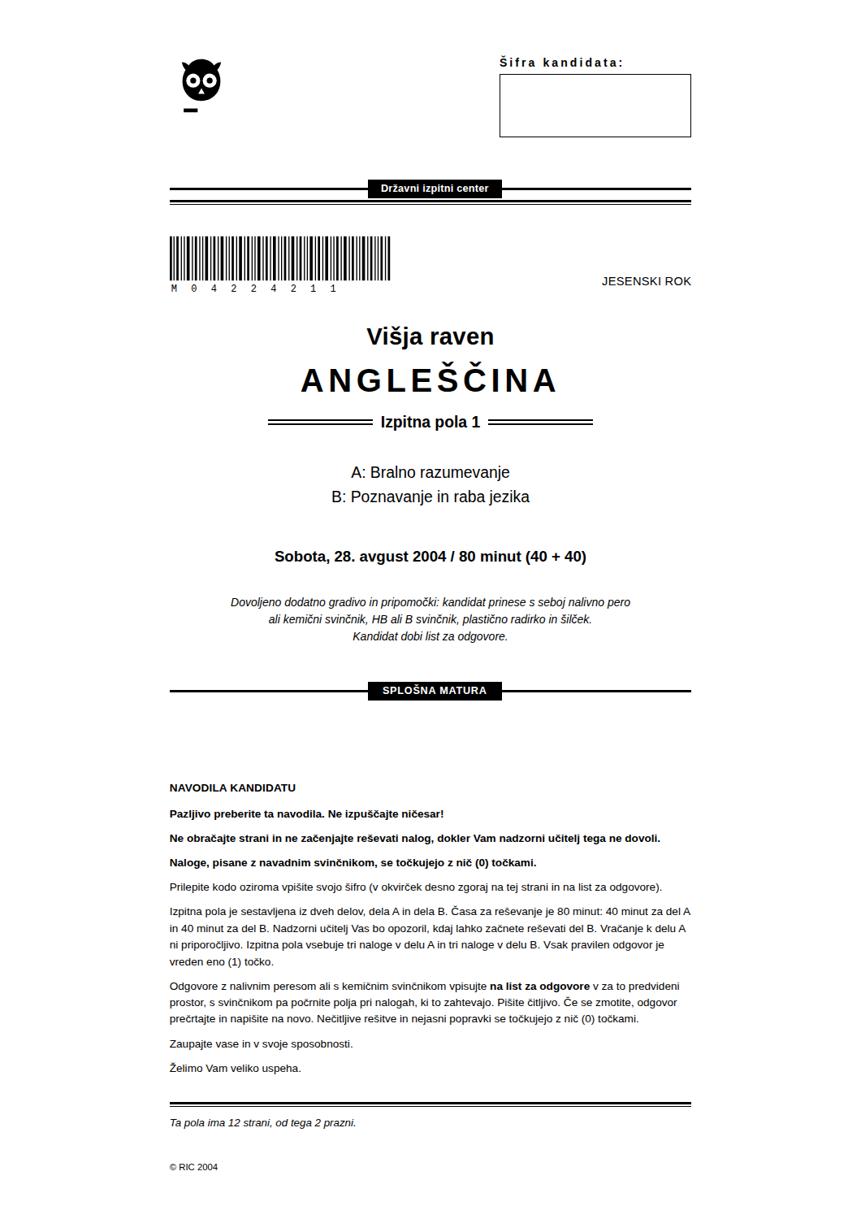Šifra kandidata:
Državni izpitni center
M 0 4 2 2 4 2 1 1
JESENSKI ROK
Višja raven
ANGLEŠČINA
Izpitna pola 1
A: Bralno razumevanje
B: Poznavanje in raba jezika
Sobota, 28. avgust 2004 / 80 minut (40 + 40)
Dovoljeno dodatno gradivo in pripomočki: kandidat prinese s seboj nalivno pero
ali kemični svinčnik, HB ali B svinčnik, plastično radirko in šilček.
Kandidat dobi list za odgovore.
SPLOŠNA MATURA
NAVODILA KANDIDATU
Pazljivo preberite ta navodila. Ne izpuščajte ničesar!
Ne obračajte strani in ne začenjajte reševati nalog, dokler Vam nadzorni učitelj tega ne dovoli.
Naloge, pisane z navadnim svinčnikom, se točkujejo z nič (0) točkami.
Prilepite kodo oziroma vpišite svojo šifro (v okvirček desno zgoraj na tej strani in na list za odgovore).
Izpitna pola je sestavljena iz dveh delov, dela A in dela B. Časa za reševanje je 80 minut: 40 minut za del A in 40 minut za del B. Nadzorni učitelj Vas bo opozoril, kdaj lahko začnete reševati del B. Vračanje k delu A ni priporočljivo. Izpitna pola vsebuje tri naloge v delu A in tri naloge v delu B. Vsak pravilen odgovor je vreden eno (1) točko.
Odgovore z nalivnim peresom ali s kemičnim svinčnikom vpisujte na list za odgovore v za to predvideni prostor, s svinčnikom pa počrnite polja pri nalogah, ki to zahtevajo. Pišite čitljivo. Če se zmotite, odgovor prečrtajte in napišite na novo. Nečitljive rešitve in nejasni popravki se točkujejo z nič (0) točkami.
Zaupajte vase in v svoje sposobnosti.
Želimo Vam veliko uspeha.
Ta pola ima 12 strani, od tega 2 prazni.
© RIC 2004